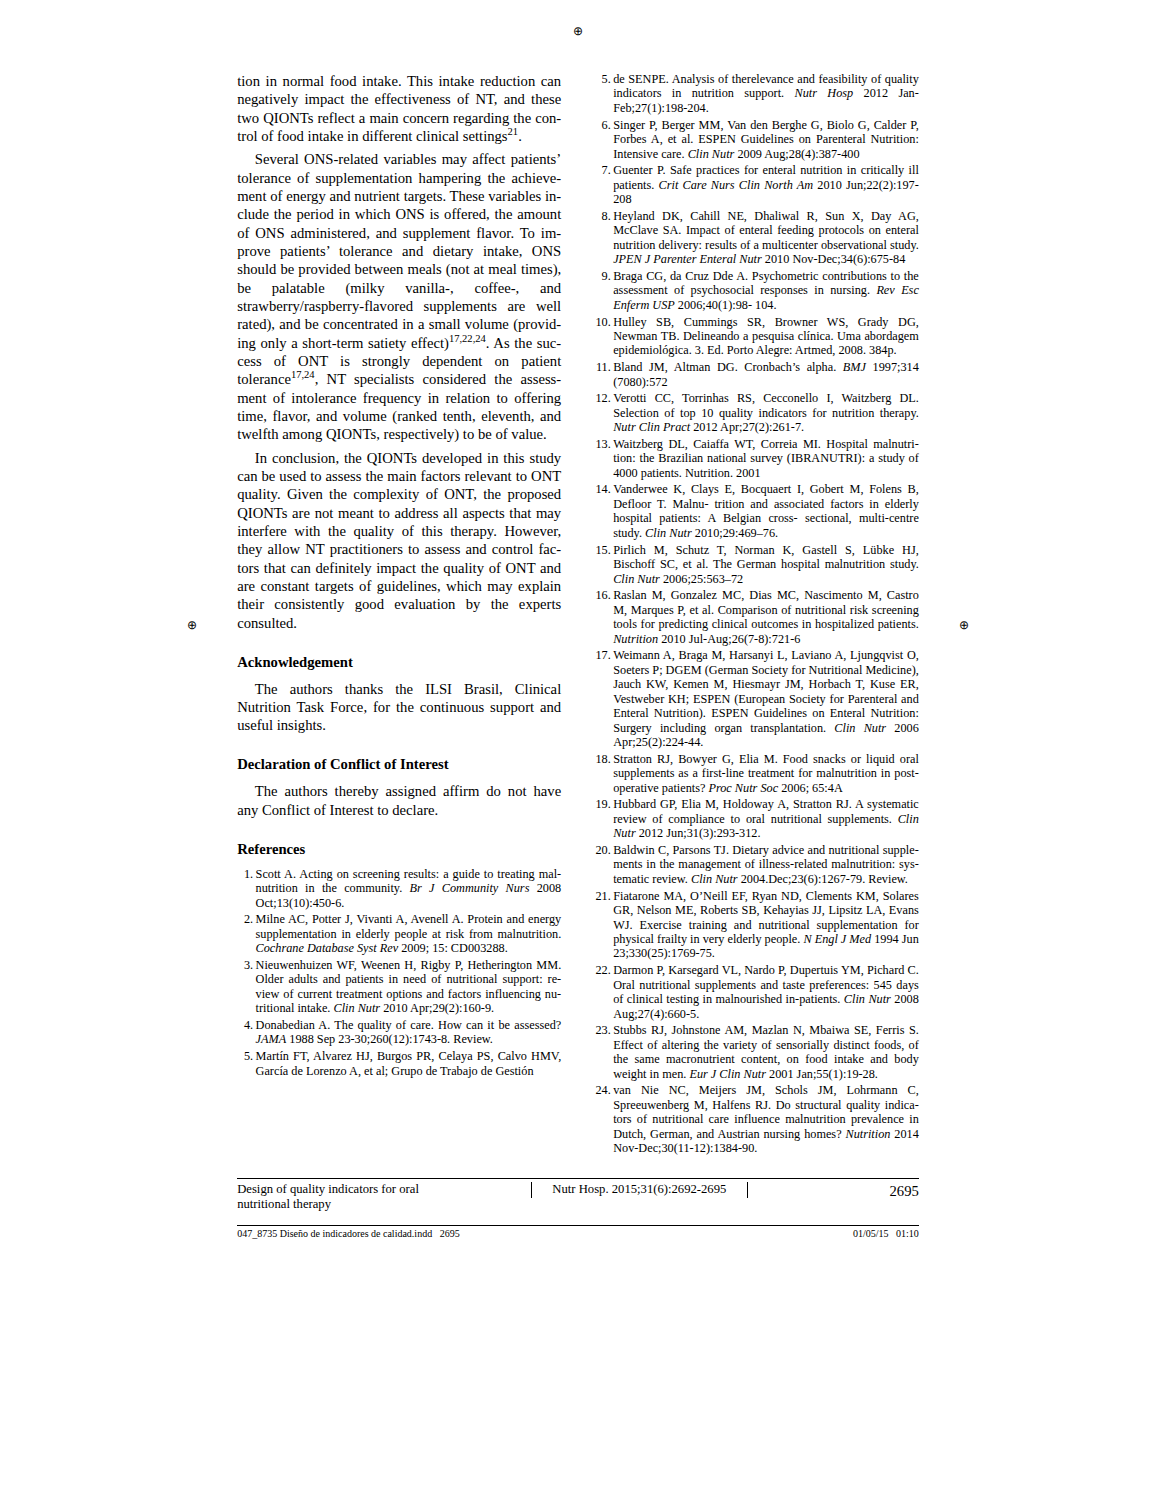⊕
⊕
⊕
tion in normal food intake. This intake reduction can negatively impact the effectiveness of NT, and these two QIONTs reflect a main concern regarding the control of food intake in different clinical settings21.
Several ONS-related variables may affect patients’ tolerance of supplementation hampering the achievement of energy and nutrient targets. These variables include the period in which ONS is offered, the amount of ONS administered, and supplement flavor. To improve patients’ tolerance and dietary intake, ONS should be provided between meals (not at meal times), be palatable (milky vanilla-, coffee-, and strawberry/raspberry-flavored supplements are well rated), and be concentrated in a small volume (providing only a short-term satiety effect)17,22,24. As the success of ONT is strongly dependent on patient tolerance17,24, NT specialists considered the assessment of intolerance frequency in relation to offering time, flavor, and volume (ranked tenth, eleventh, and twelfth among QIONTs, respectively) to be of value.
In conclusion, the QIONTs developed in this study can be used to assess the main factors relevant to ONT quality. Given the complexity of ONT, the proposed QIONTs are not meant to address all aspects that may interfere with the quality of this therapy. However, they allow NT practitioners to assess and control factors that can definitely impact the quality of ONT and are constant targets of guidelines, which may explain their consistently good evaluation by the experts consulted.
Acknowledgement
The authors thanks the ILSI Brasil, Clinical Nutrition Task Force, for the continuous support and useful insights.
Declaration of Conflict of Interest
The authors thereby assigned affirm do not have any Conflict of Interest to declare.
References
Scott A. Acting on screening results: a guide to treating malnutrition in the community. Br J Community Nurs 2008 Oct;13(10):450-6.
Milne AC, Potter J, Vivanti A, Avenell A. Protein and energy supplementation in elderly people at risk from malnutrition. Cochrane Database Syst Rev 2009; 15: CD003288.
Nieuwenhuizen WF, Weenen H, Rigby P, Hetherington MM. Older adults and patients in need of nutritional support: review of current treatment options and factors influencing nutritional intake. Clin Nutr 2010 Apr;29(2):160-9.
Donabedian A. The quality of care. How can it be assessed? JAMA 1988 Sep 23-30;260(12):1743-8. Review.
Martín FT, Alvarez HJ, Burgos PR, Celaya PS, Calvo HMV, García de Lorenzo A, et al; Grupo de Trabajo de Gestión
de SENPE. Analysis of therelevance and feasibility of quality indicators in nutrition support. Nutr Hosp 2012 Jan-Feb;27(1):198-204.
Singer P, Berger MM, Van den Berghe G, Biolo G, Calder P, Forbes A, et al. ESPEN Guidelines on Parenteral Nutrition: Intensive care. Clin Nutr 2009 Aug;28(4):387-400
Guenter P. Safe practices for enteral nutrition in critically ill patients. Crit Care Nurs Clin North Am 2010 Jun;22(2):197-208
Heyland DK, Cahill NE, Dhaliwal R, Sun X, Day AG, McClave SA. Impact of enteral feeding protocols on enteral nutrition delivery: results of a multicenter observational study. JPEN J Parenter Enteral Nutr 2010 Nov-Dec;34(6):675-84
Braga CG, da Cruz Dde A. Psychometric contributions to the assessment of psychosocial responses in nursing. Rev Esc Enferm USP 2006;40(1):98- 104.
Hulley SB, Cummings SR, Browner WS, Grady DG, Newman TB. Delineando a pesquisa clínica. Uma abordagem epidemiológica. 3. Ed. Porto Alegre: Artmed, 2008. 384p.
Bland JM, Altman DG. Cronbach’s alpha. BMJ 1997;314 (7080):572
Verotti CC, Torrinhas RS, Cecconello I, Waitzberg DL. Selection of top 10 quality indicators for nutrition therapy. Nutr Clin Pract 2012 Apr;27(2):261-7.
Waitzberg DL, Caiaffa WT, Correia MI. Hospital malnutrition: the Brazilian national survey (IBRANUTRI): a study of 4000 patients. Nutrition. 2001
Vanderwee K, Clays E, Bocquaert I, Gobert M, Folens B, Defloor T. Malnu- trition and associated factors in elderly hospital patients: A Belgian cross- sectional, multi-centre study. Clin Nutr 2010;29:469–76.
Pirlich M, Schutz T, Norman K, Gastell S, Lübke HJ, Bischoff SC, et al. The German hospital malnutrition study. Clin Nutr 2006;25:563–72
Raslan M, Gonzalez MC, Dias MC, Nascimento M, Castro M, Marques P, et al. Comparison of nutritional risk screening tools for predicting clinical outcomes in hospitalized patients. Nutrition 2010 Jul-Aug;26(7-8):721-6
Weimann A, Braga M, Harsanyi L, Laviano A, Ljungqvist O, Soeters P; DGEM (German Society for Nutritional Medicine), Jauch KW, Kemen M, Hiesmayr JM, Horbach T, Kuse ER, Vestweber KH; ESPEN (European Society for Parenteral and Enteral Nutrition). ESPEN Guidelines on Enteral Nutrition: Surgery including organ transplantation. Clin Nutr 2006 Apr;25(2):224-44.
Stratton RJ, Bowyer G, Elia M. Food snacks or liquid oral supplements as a first-line treatment for malnutrition in postoperative patients? Proc Nutr Soc 2006; 65:4A
Hubbard GP, Elia M, Holdoway A, Stratton RJ. A systematic review of compliance to oral nutritional supplements. Clin Nutr 2012 Jun;31(3):293-312.
Baldwin C, Parsons TJ. Dietary advice and nutritional supplements in the management of illness-related malnutrition: systematic review. Clin Nutr 2004.Dec;23(6):1267-79. Review.
Fiatarone MA, O’Neill EF, Ryan ND, Clements KM, Solares GR, Nelson ME, Roberts SB, Kehayias JJ, Lipsitz LA, Evans WJ. Exercise training and nutritional supplementation for physical frailty in very elderly people. N Engl J Med 1994 Jun 23;330(25):1769-75.
Darmon P, Karsegard VL, Nardo P, Dupertuis YM, Pichard C. Oral nutritional supplements and taste preferences: 545 days of clinical testing in malnourished in-patients. Clin Nutr 2008 Aug;27(4):660-5.
Stubbs RJ, Johnstone AM, Mazlan N, Mbaiwa SE, Ferris S. Effect of altering the variety of sensorially distinct foods, of the same macronutrient content, on food intake and body weight in men. Eur J Clin Nutr 2001 Jan;55(1):19-28.
van Nie NC, Meijers JM, Schols JM, Lohrmann C, Spreeuwenberg M, Halfens RJ. Do structural quality indicators of nutritional care influence malnutrition prevalence in Dutch, German, and Austrian nursing homes? Nutrition 2014 Nov-Dec;30(11-12):1384-90.
Design of quality indicators for oral
nutritional therapy
Nutr Hosp. 2015;31(6):2692-2695
2695
047_8735 Diseño de indicadores de calidad.indd 2695 01/05/15 01:10